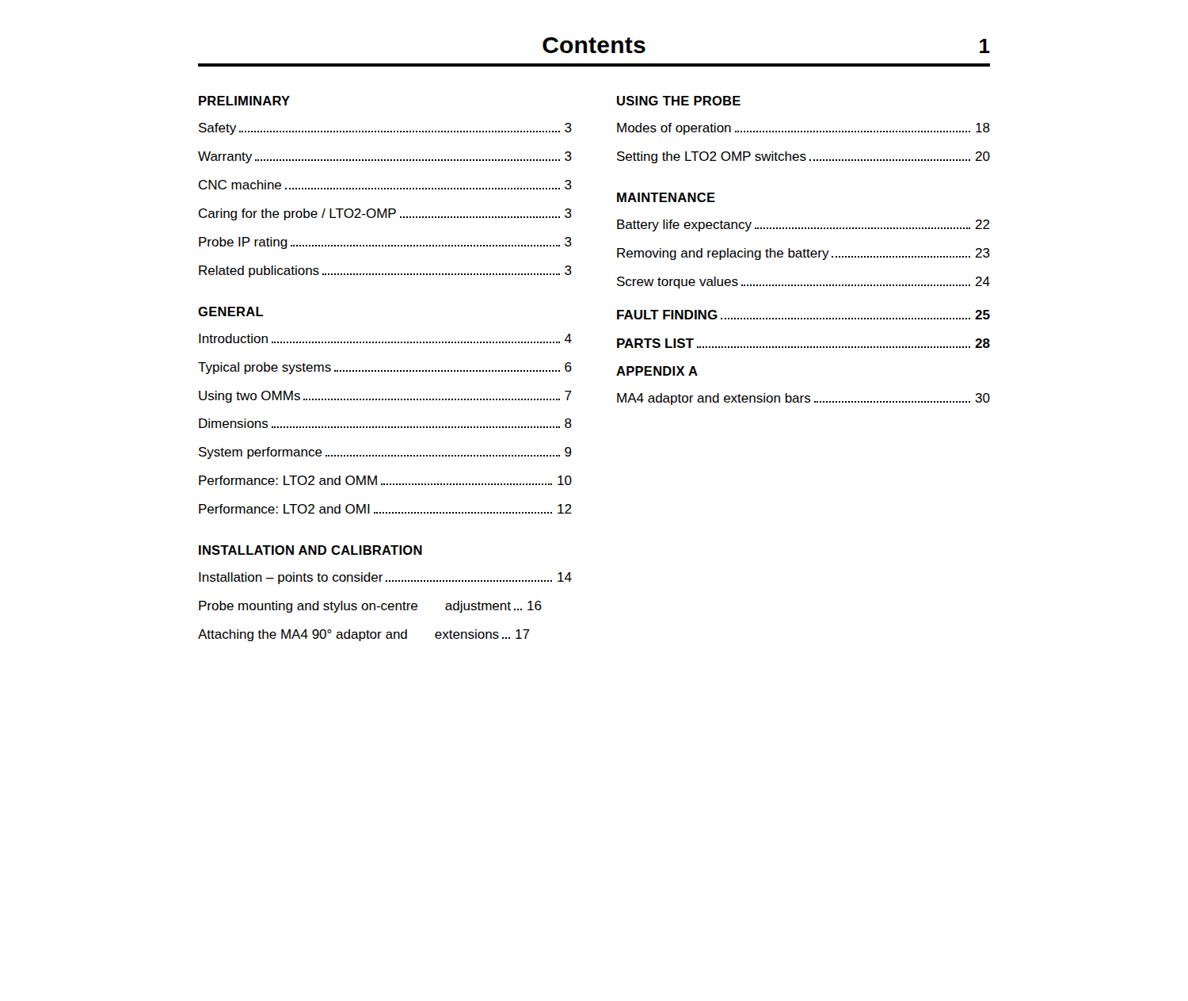Contents
1
PRELIMINARY
Safety 3
Warranty 3
CNC machine 3
Caring for the probe / LTO2-OMP 3
Probe IP rating 3
Related publications 3
GENERAL
Introduction 4
Typical probe systems 6
Using two OMMs 7
Dimensions 8
System performance 9
Performance: LTO2 and OMM 10
Performance: LTO2 and OMI 12
INSTALLATION AND CALIBRATION
Installation – points to consider 14
Probe mounting and stylus on-centre adjustment 16
Attaching the MA4 90° adaptor and extensions 17
USING THE PROBE
Modes of operation 18
Setting the LTO2 OMP switches 20
MAINTENANCE
Battery life expectancy 22
Removing and replacing the battery 23
Screw torque values 24
FAULT FINDING 25
PARTS LIST 28
APPENDIX A
MA4 adaptor and extension bars 30